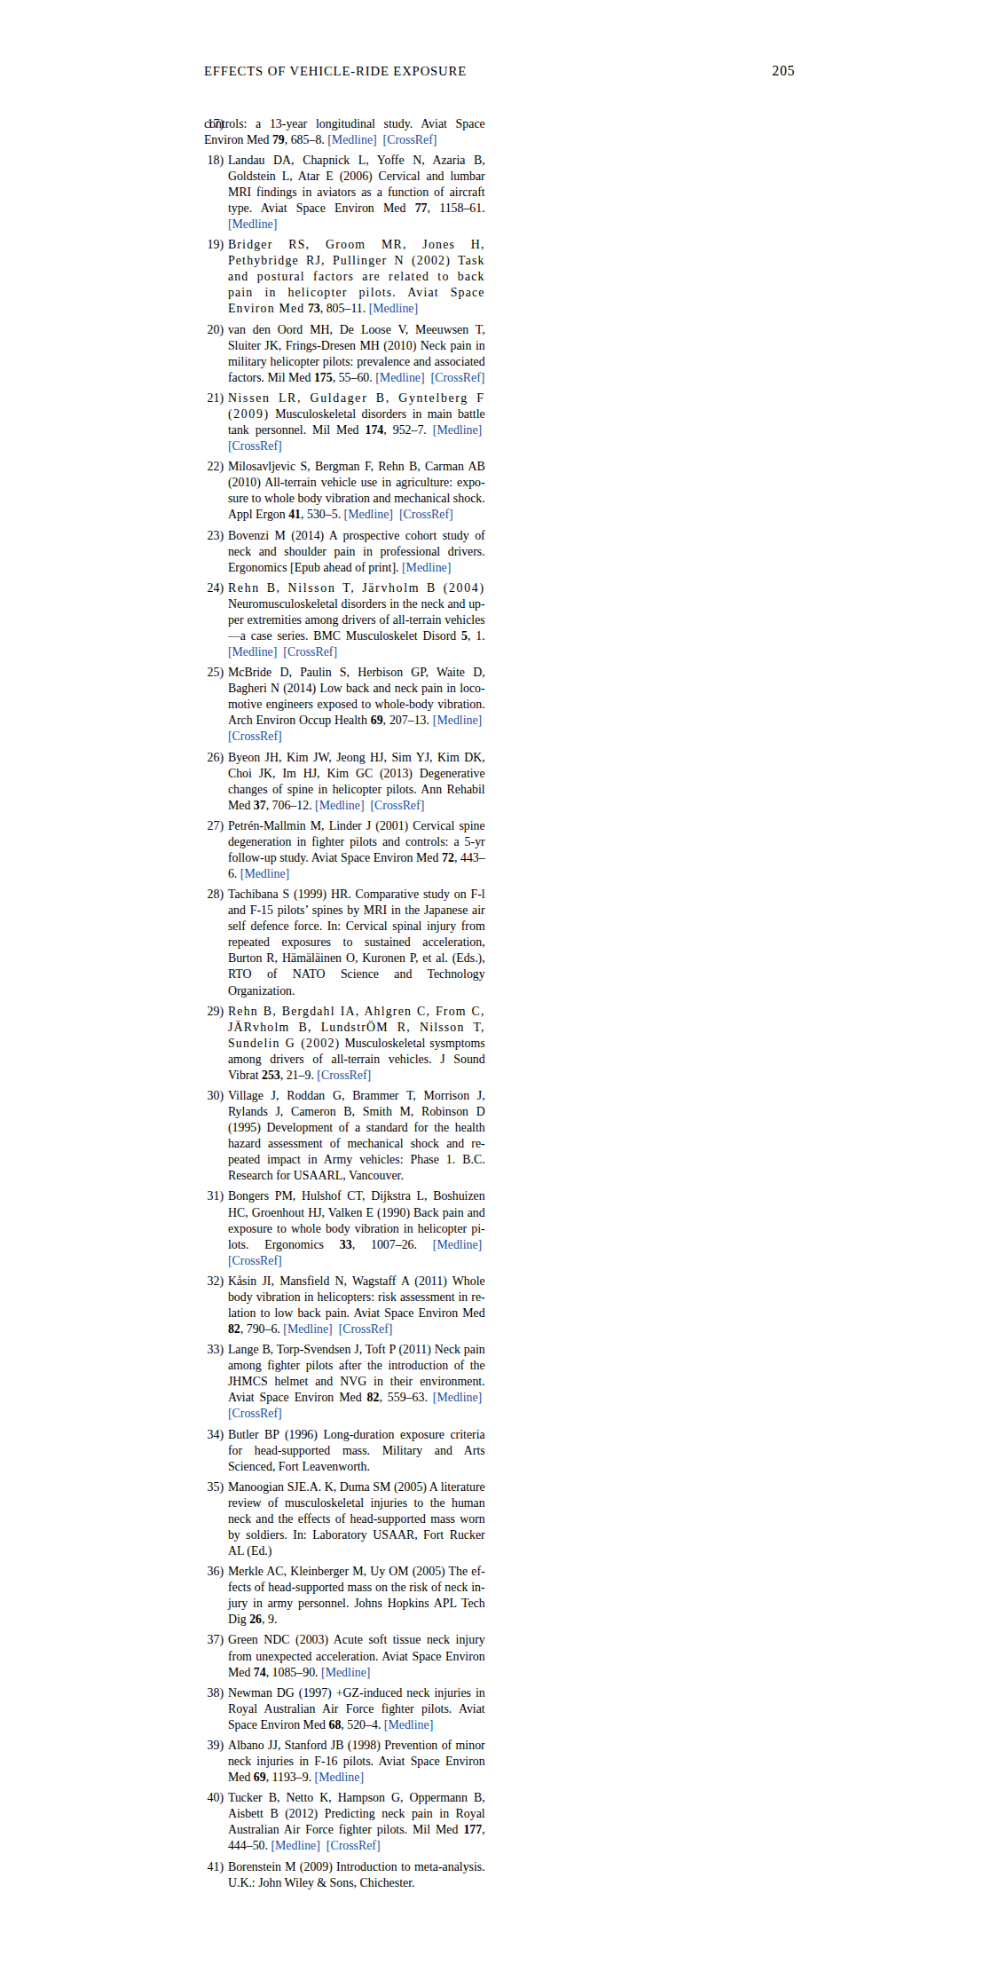Effects of Vehicle-Ride Exposure 205
controls: a 13-year longitudinal study. Aviat Space Environ Med 79, 685–8. [Medline] [CrossRef]
Landau DA, Chapnick L, Yoffe N, Azaria B, Goldstein L, Atar E (2006) Cervical and lumbar MRI findings in aviators as a function of aircraft type. Aviat Space Environ Med 77, 1158–61. [Medline]
Bridger RS, Groom MR, Jones H, Pethybridge RJ, Pullinger N (2002) Task and postural factors are related to back pain in helicopter pilots. Aviat Space Environ Med 73, 805–11. [Medline]
van den Oord MH, De Loose V, Meeuwsen T, Sluiter JK, Frings-Dresen MH (2010) Neck pain in military helicopter pilots: prevalence and associated factors. Mil Med 175, 55–60. [Medline] [CrossRef]
Nissen LR, Guldager B, Gyntelberg F (2009) Musculoskeletal disorders in main battle tank personnel. Mil Med 174, 952–7. [Medline] [CrossRef]
Milosavljevic S, Bergman F, Rehn B, Carman AB (2010) All-terrain vehicle use in agriculture: exposure to whole body vibration and mechanical shock. Appl Ergon 41, 530–5. [Medline] [CrossRef]
Bovenzi M (2014) A prospective cohort study of neck and shoulder pain in professional drivers. Ergonomics [Epub ahead of print]. [Medline]
Rehn B, Nilsson T, Järvholm B (2004) Neuromusculoskeletal disorders in the neck and upper extremities among drivers of all-terrain vehicles—a case series. BMC Musculoskelet Disord 5, 1. [Medline] [CrossRef]
McBride D, Paulin S, Herbison GP, Waite D, Bagheri N (2014) Low back and neck pain in locomotive engineers exposed to whole-body vibration. Arch Environ Occup Health 69, 207–13. [Medline] [CrossRef]
Byeon JH, Kim JW, Jeong HJ, Sim YJ, Kim DK, Choi JK, Im HJ, Kim GC (2013) Degenerative changes of spine in helicopter pilots. Ann Rehabil Med 37, 706–12. [Medline] [CrossRef]
Petrén-Mallmin M, Linder J (2001) Cervical spine degeneration in fighter pilots and controls: a 5-yr follow-up study. Aviat Space Environ Med 72, 443–6. [Medline]
Tachibana S (1999) HR. Comparative study on F-l and F-15 pilots’ spines by MRI in the Japanese air self defence force. In: Cervical spinal injury from repeated exposures to sustained acceleration, Burton R, Hämäläinen O, Kuronen P, et al. (Eds.), RTO of NATO Science and Technology Organization.
Rehn B, Bergdahl IA, Ahlgren C, From C, JÄRvholm B, LundstrÖM R, Nilsson T, Sundelin G (2002) Musculoskeletal sysmptoms among drivers of all-terrain vehicles. J Sound Vibrat 253, 21–9. [CrossRef]
Village J, Roddan G, Brammer T, Morrison J, Rylands J, Cameron B, Smith M, Robinson D (1995) Development of a standard for the health hazard assessment of mechanical shock and repeated impact in Army vehicles: Phase 1. B.C. Research for USAARL, Vancouver.
Bongers PM, Hulshof CT, Dijkstra L, Boshuizen HC, Groenhout HJ, Valken E (1990) Back pain and exposure to whole body vibration in helicopter pilots. Ergonomics 33, 1007–26. [Medline] [CrossRef]
Kåsin JI, Mansfield N, Wagstaff A (2011) Whole body vibration in helicopters: risk assessment in relation to low back pain. Aviat Space Environ Med 82, 790–6. [Medline] [CrossRef]
Lange B, Torp-Svendsen J, Toft P (2011) Neck pain among fighter pilots after the introduction of the JHMCS helmet and NVG in their environment. Aviat Space Environ Med 82, 559–63. [Medline] [CrossRef]
Butler BP (1996) Long-duration exposure criteria for head-supported mass. Military and Arts Scienced, Fort Leavenworth.
Manoogian SJE.A. K, Duma SM (2005) A literature review of musculoskeletal injuries to the human neck and the effects of head-supported mass worn by soldiers. In: Laboratory USAAR, Fort Rucker AL (Ed.)
Merkle AC, Kleinberger M, Uy OM (2005) The effects of head-supported mass on the risk of neck injury in army personnel. Johns Hopkins APL Tech Dig 26, 9.
Green NDC (2003) Acute soft tissue neck injury from unexpected acceleration. Aviat Space Environ Med 74, 1085–90. [Medline]
Newman DG (1997) +GZ-induced neck injuries in Royal Australian Air Force fighter pilots. Aviat Space Environ Med 68, 520–4. [Medline]
Albano JJ, Stanford JB (1998) Prevention of minor neck injuries in F-16 pilots. Aviat Space Environ Med 69, 1193–9. [Medline]
Tucker B, Netto K, Hampson G, Oppermann B, Aisbett B (2012) Predicting neck pain in Royal Australian Air Force fighter pilots. Mil Med 177, 444–50. [Medline] [CrossRef]
Borenstein M (2009) Introduction to meta-analysis. U.K.: John Wiley & Sons, Chichester.